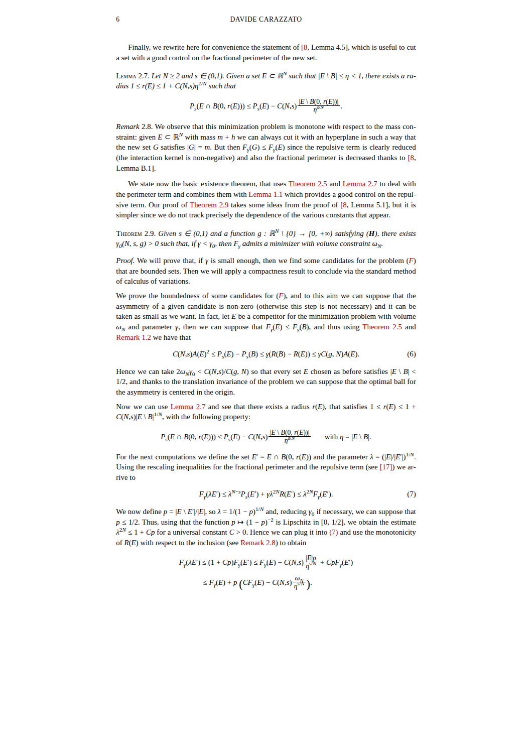6 DAVIDE CARAZZATO 6
Finally, we rewrite here for convenience the statement of [8, Lemma 4.5], which is useful to cut a set with a good control on the fractional perimeter of the new set.
Lemma 2.7. Let N ≥ 2 and s ∈ (0,1). Given a set E ⊂ ℝN such that |E \ B| ≤ η < 1, there exists a radius 1 ≤ r(E) ≤ 1 + C(N,s)η1/N such that
Ps(E ∩ B(0, r(E))) ≤ Ps(E) − C(N,s)|E \ B(0, r(E))|ηs/N.
Remark 2.8. We observe that this minimization problem is monotone with respect to the mass constraint: given E ⊂ ℝN with mass m + h we can always cut it with an hyperplane in such a way that the new set G satisfies |G| = m. But then Fγ(G) ≤ Fγ(E) since the repulsive term is clearly reduced (the interaction kernel is non-negative) and also the fractional perimeter is decreased thanks to [8, Lemma B.1].
We state now the basic existence theorem, that uses Theorem 2.5 and Lemma 2.7 to deal with the perimeter term and combines them with Lemma 1.1 which provides a good control on the repulsive term. Our proof of Theorem 2.9 takes some ideas from the proof of [8, Lemma 5.1], but it is simpler since we do not track precisely the dependence of the various constants that appear.
Theorem 2.9. Given s ∈ (0,1) and a function g : ℝN \ {0} → [0, +∞) satisfying (H), there exists γ0(N, s, g) > 0 such that, if γ < γ0, then Fγ admits a minimizer with volume constraint ωN.
Proof. We will prove that, if γ is small enough, then we find some candidates for the problem (F) that are bounded sets. Then we will apply a compactness result to conclude via the standard method of calculus of variations.
We prove the boundedness of some candidates for (F), and to this aim we can suppose that the asymmetry of a given candidate is non-zero (otherwise this step is not necessary) and it can be taken as small as we want. In fact, let E be a competitor for the minimization problem with volume ωN and parameter γ, then we can suppose that Fγ(E) ≤ Fγ(B), and thus using Theorem 2.5 and Remark 1.2 we have that
C(N,s)A(E)2 ≤ Ps(E) − Ps(B) ≤ γ(R(B) − R(E)) ≤ γC(g, N)A(E). (6)
Hence we can take 2ωNγ0 < C(N,s)/C(g, N) so that every set E chosen as before satisfies |E \ B| < 1/2, and thanks to the translation invariance of the problem we can suppose that the optimal ball for the asymmetry is centered in the origin.
Now we can use Lemma 2.7 and see that there exists a radius r(E), that satisfies 1 ≤ r(E) ≤ 1 + C(N,s)|E \ B|1/N, with the following property:
Ps(E ∩ B(0, r(E))) ≤ Ps(E) − C(N,s)|E \ B(0, r(E))|ηs/N with η = |E \ B|.
For the next computations we define the set E′ = E ∩ B(0, r(E)) and the parameter λ = (|E|/|E′|)1/N. Using the rescaling inequalities for the fractional perimeter and the repulsive term (see [17]) we arrive to
Fγ(λE′) ≤ λN−sPs(E′) + γλ2NR(E′) ≤ λ2NFγ(E′). (7)
We now define p = |E \ E′|/|E|, so λ = 1/(1 − p)1/N and, reducing γ0 if necessary, we can suppose that p ≤ 1/2. Thus, using that the function p ↦ (1 − p)−2 is Lipschitz in [0, 1/2], we obtain the estimate λ2N ≤ 1 + Cp for a universal constant C > 0. Hence we can plug it into (7) and use the monotonicity of R(E) with respect to the inclusion (see Remark 2.8) to obtain
Fγ(λE′) ≤ (1 + Cp)Fγ(E′) ≤ Fγ(E) − C(N,s)|E|p ηs/N + CpFγ(E′)
≤ Fγ(E) + p (CFγ(E) − C(N,s)ωN ηs/N).